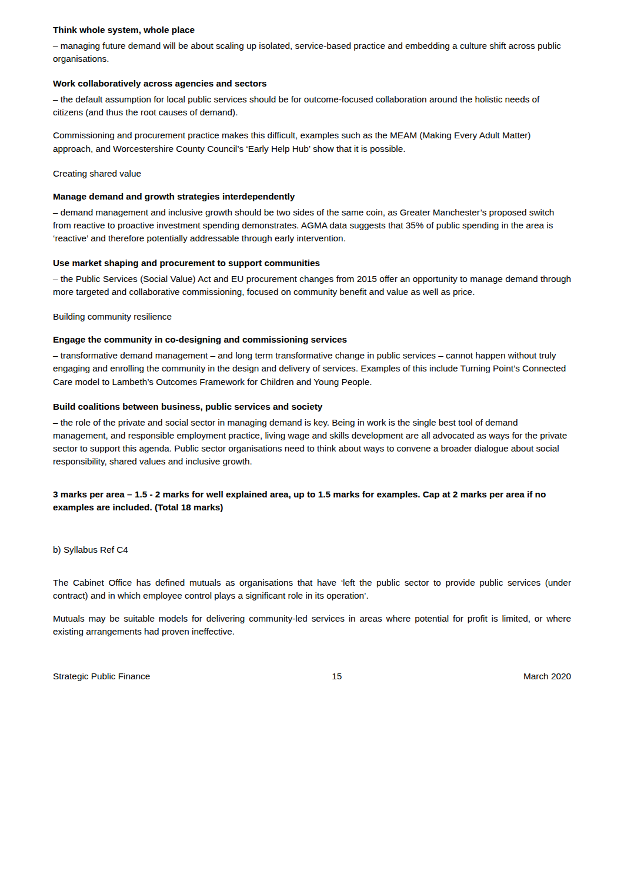Think whole system, whole place
– managing future demand will be about scaling up isolated, service-based practice and embedding a culture shift across public organisations.
Work collaboratively across agencies and sectors
– the default assumption for local public services should be for outcome-focused collaboration around the holistic needs of citizens (and thus the root causes of demand).
Commissioning and procurement practice makes this difficult, examples such as the MEAM (Making Every Adult Matter) approach, and Worcestershire County Council’s ‘Early Help Hub’ show that it is possible.
Creating shared value
Manage demand and growth strategies interdependently
– demand management and inclusive growth should be two sides of the same coin, as Greater Manchester’s proposed switch from reactive to proactive investment spending demonstrates. AGMA data suggests that 35% of public spending in the area is ‘reactive’ and therefore potentially addressable through early intervention.
Use market shaping and procurement to support communities
– the Public Services (Social Value) Act and EU procurement changes from 2015 offer an opportunity to manage demand through more targeted and collaborative commissioning, focused on community benefit and value as well as price.
Building community resilience
Engage the community in co-designing and commissioning services
– transformative demand management – and long term transformative change in public services – cannot happen without truly engaging and enrolling the community in the design and delivery of services. Examples of this include Turning Point’s Connected Care model to Lambeth’s Outcomes Framework for Children and Young People.
Build coalitions between business, public services and society
– the role of the private and social sector in managing demand is key. Being in work is the single best tool of demand management, and responsible employment practice, living wage and skills development are all advocated as ways for the private sector to support this agenda. Public sector organisations need to think about ways to convene a broader dialogue about social responsibility, shared values and inclusive growth.
3 marks per area – 1.5 - 2 marks for well explained area, up to 1.5 marks for examples. Cap at 2 marks per area if no examples are included. (Total 18 marks)
b) Syllabus Ref C4
The Cabinet Office has defined mutuals as organisations that have ‘left the public sector to provide public services (under contract) and in which employee control plays a significant role in its operation’.
Mutuals may be suitable models for delivering community-led services in areas where potential for profit is limited, or where existing arrangements had proven ineffective.
Strategic Public Finance 15 March 2020